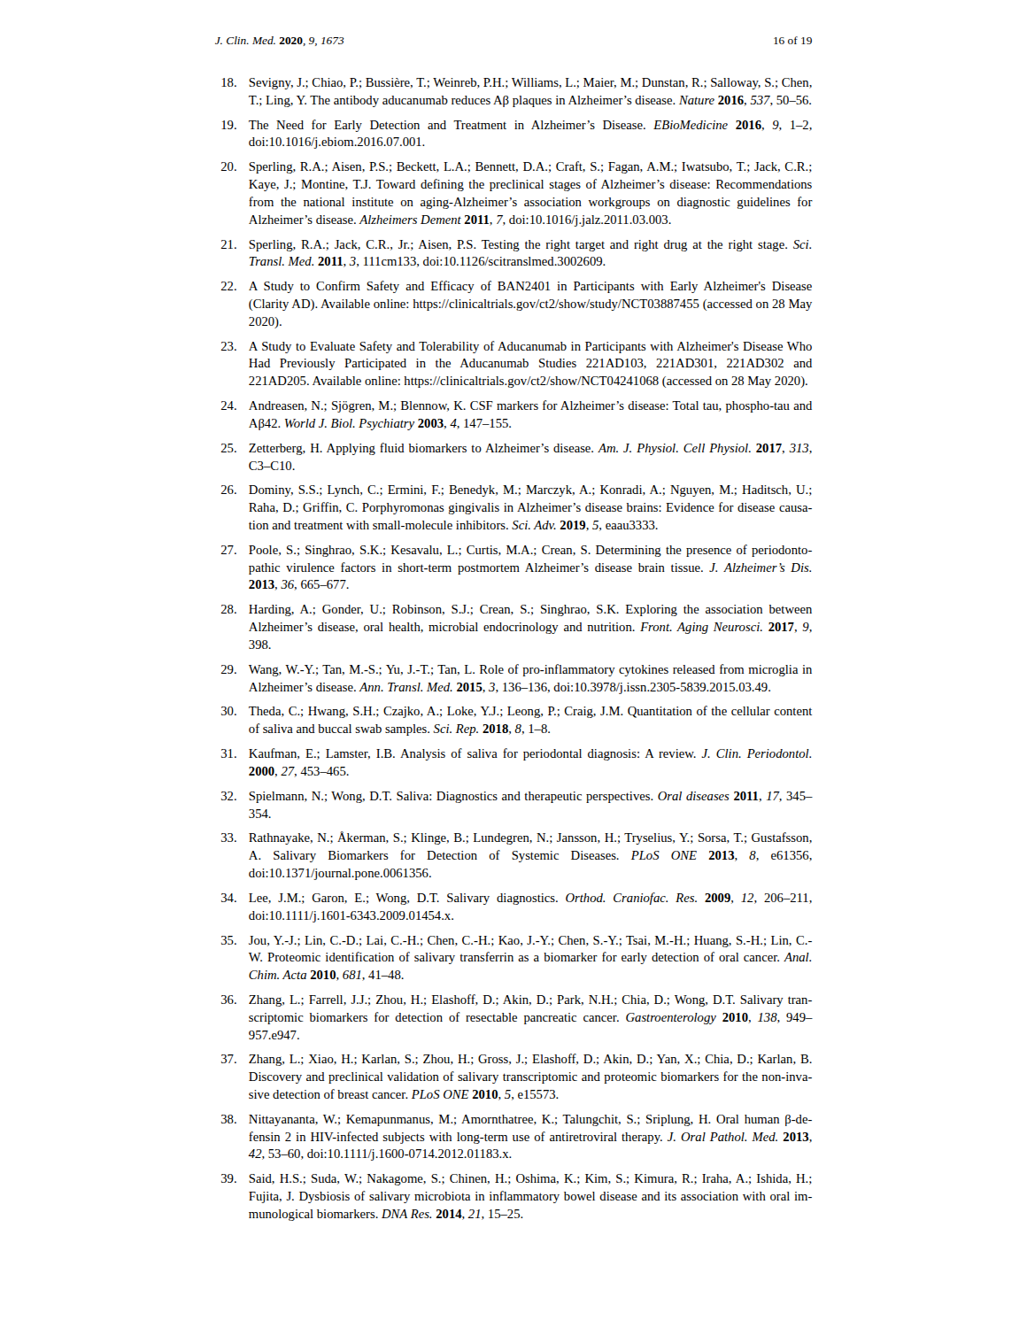J. Clin. Med. 2020, 9, 1673 16 of 19
18. Sevigny, J.; Chiao, P.; Bussière, T.; Weinreb, P.H.; Williams, L.; Maier, M.; Dunstan, R.; Salloway, S.; Chen, T.; Ling, Y. The antibody aducanumab reduces Aβ plaques in Alzheimer’s disease. Nature 2016, 537, 50–56.
19. The Need for Early Detection and Treatment in Alzheimer’s Disease. EBioMedicine 2016, 9, 1–2, doi:10.1016/j.ebiom.2016.07.001.
20. Sperling, R.A.; Aisen, P.S.; Beckett, L.A.; Bennett, D.A.; Craft, S.; Fagan, A.M.; Iwatsubo, T.; Jack, C.R.; Kaye, J.; Montine, T.J. Toward defining the preclinical stages of Alzheimer’s disease: Recommendations from the national institute on aging-Alzheimer’s association workgroups on diagnostic guidelines for Alzheimer’s disease. Alzheimers Dement 2011, 7, doi:10.1016/j.jalz.2011.03.003.
21. Sperling, R.A.; Jack, C.R., Jr.; Aisen, P.S. Testing the right target and right drug at the right stage. Sci. Transl. Med. 2011, 3, 111cm133, doi:10.1126/scitranslmed.3002609.
22. A Study to Confirm Safety and Efficacy of BAN2401 in Participants with Early Alzheimer's Disease (Clarity AD). Available online: https://clinicaltrials.gov/ct2/show/study/NCT03887455 (accessed on 28 May 2020).
23. A Study to Evaluate Safety and Tolerability of Aducanumab in Participants with Alzheimer's Disease Who Had Previously Participated in the Aducanumab Studies 221AD103, 221AD301, 221AD302 and 221AD205. Available online: https://clinicaltrials.gov/ct2/show/NCT04241068 (accessed on 28 May 2020).
24. Andreasen, N.; Sjögren, M.; Blennow, K. CSF markers for Alzheimer’s disease: Total tau, phospho-tau and Aβ42. World J. Biol. Psychiatry 2003, 4, 147–155.
25. Zetterberg, H. Applying fluid biomarkers to Alzheimer’s disease. Am. J. Physiol. Cell Physiol. 2017, 313, C3–C10.
26. Dominy, S.S.; Lynch, C.; Ermini, F.; Benedyk, M.; Marczyk, A.; Konradi, A.; Nguyen, M.; Haditsch, U.; Raha, D.; Griffin, C. Porphyromonas gingivalis in Alzheimer’s disease brains: Evidence for disease causation and treatment with small-molecule inhibitors. Sci. Adv. 2019, 5, eaau3333.
27. Poole, S.; Singhrao, S.K.; Kesavalu, L.; Curtis, M.A.; Crean, S. Determining the presence of periodontopathic virulence factors in short-term postmortem Alzheimer’s disease brain tissue. J. Alzheimer’s Dis. 2013, 36, 665–677.
28. Harding, A.; Gonder, U.; Robinson, S.J.; Crean, S.; Singhrao, S.K. Exploring the association between Alzheimer’s disease, oral health, microbial endocrinology and nutrition. Front. Aging Neurosci. 2017, 9, 398.
29. Wang, W.-Y.; Tan, M.-S.; Yu, J.-T.; Tan, L. Role of pro-inflammatory cytokines released from microglia in Alzheimer’s disease. Ann. Transl. Med. 2015, 3, 136–136, doi:10.3978/j.issn.2305-5839.2015.03.49.
30. Theda, C.; Hwang, S.H.; Czajko, A.; Loke, Y.J.; Leong, P.; Craig, J.M. Quantitation of the cellular content of saliva and buccal swab samples. Sci. Rep. 2018, 8, 1–8.
31. Kaufman, E.; Lamster, I.B. Analysis of saliva for periodontal diagnosis: A review. J. Clin. Periodontol. 2000, 27, 453–465.
32. Spielmann, N.; Wong, D.T. Saliva: Diagnostics and therapeutic perspectives. Oral diseases 2011, 17, 345–354.
33. Rathnayake, N.; Åkerman, S.; Klinge, B.; Lundegren, N.; Jansson, H.; Tryselius, Y.; Sorsa, T.; Gustafsson, A. Salivary Biomarkers for Detection of Systemic Diseases. PLoS ONE 2013, 8, e61356, doi:10.1371/journal.pone.0061356.
34. Lee, J.M.; Garon, E.; Wong, D.T. Salivary diagnostics. Orthod. Craniofac. Res. 2009, 12, 206–211, doi:10.1111/j.1601-6343.2009.01454.x.
35. Jou, Y.-J.; Lin, C.-D.; Lai, C.-H.; Chen, C.-H.; Kao, J.-Y.; Chen, S.-Y.; Tsai, M.-H.; Huang, S.-H.; Lin, C.-W. Proteomic identification of salivary transferrin as a biomarker for early detection of oral cancer. Anal. Chim. Acta 2010, 681, 41–48.
36. Zhang, L.; Farrell, J.J.; Zhou, H.; Elashoff, D.; Akin, D.; Park, N.H.; Chia, D.; Wong, D.T. Salivary transcriptomic biomarkers for detection of resectable pancreatic cancer. Gastroenterology 2010, 138, 949–957.e947.
37. Zhang, L.; Xiao, H.; Karlan, S.; Zhou, H.; Gross, J.; Elashoff, D.; Akin, D.; Yan, X.; Chia, D.; Karlan, B. Discovery and preclinical validation of salivary transcriptomic and proteomic biomarkers for the non-invasive detection of breast cancer. PLoS ONE 2010, 5, e15573.
38. Nittayananta, W.; Kemapunmanus, M.; Amornthatree, K.; Talungchit, S.; Sriplung, H. Oral human β-defensin 2 in HIV-infected subjects with long-term use of antiretroviral therapy. J. Oral Pathol. Med. 2013, 42, 53–60, doi:10.1111/j.1600-0714.2012.01183.x.
39. Said, H.S.; Suda, W.; Nakagome, S.; Chinen, H.; Oshima, K.; Kim, S.; Kimura, R.; Iraha, A.; Ishida, H.; Fujita, J. Dysbiosis of salivary microbiota in inflammatory bowel disease and its association with oral immunological biomarkers. DNA Res. 2014, 21, 15–25.